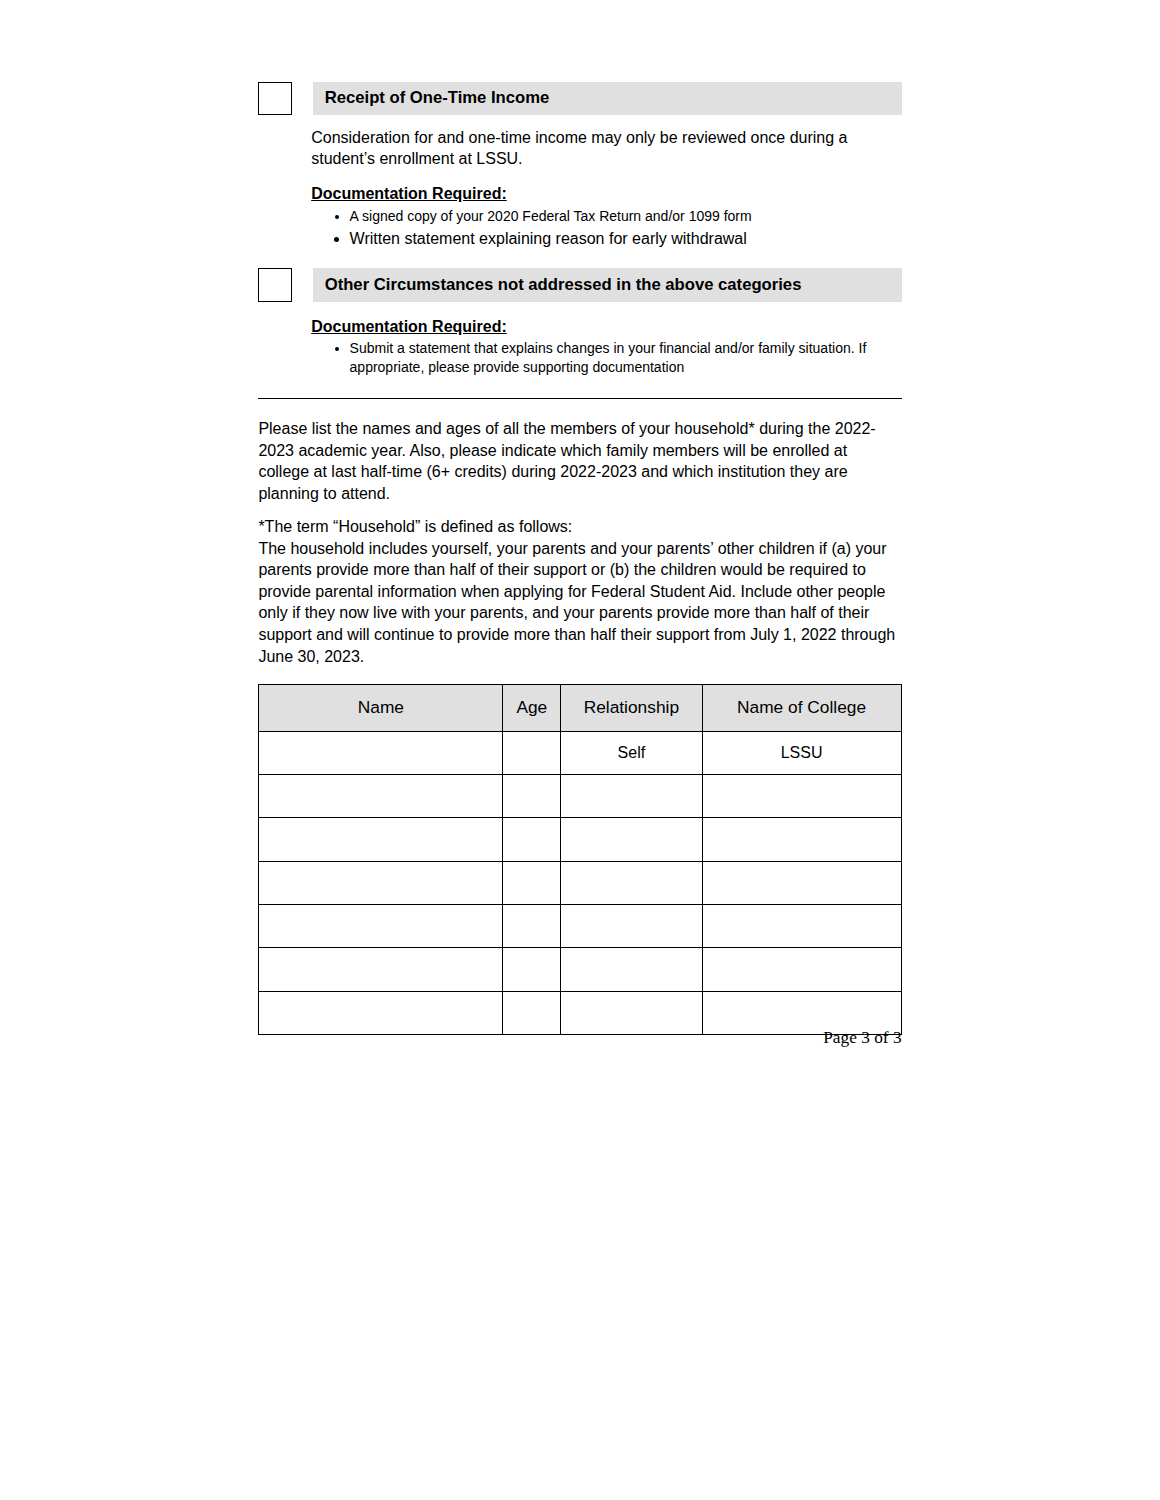Receipt of One-Time Income
Consideration for and one-time income may only be reviewed once during a student’s enrollment at LSSU.
Documentation Required:
A signed copy of your 2020 Federal Tax Return and/or 1099 form
Written statement explaining reason for early withdrawal
Other Circumstances not addressed in the above categories
Documentation Required:
Submit a statement that explains changes in your financial and/or family situation. If appropriate, please provide supporting documentation
Please list the names and ages of all the members of your household* during the 2022-2023 academic year. Also, please indicate which family members will be enrolled at college at last half-time (6+ credits) during 2022-2023 and which institution they are planning to attend.
*The term “Household” is defined as follows:
The household includes yourself, your parents and your parents’ other children if (a) your parents provide more than half of their support or (b) the children would be required to provide parental information when applying for Federal Student Aid. Include other people only if they now live with your parents, and your parents provide more than half of their support and will continue to provide more than half their support from July 1, 2022 through June 30, 2023.
| Name | Age | Relationship | Name of College |
| --- | --- | --- | --- |
| | | Self | LSSU |
Page 3 of 3